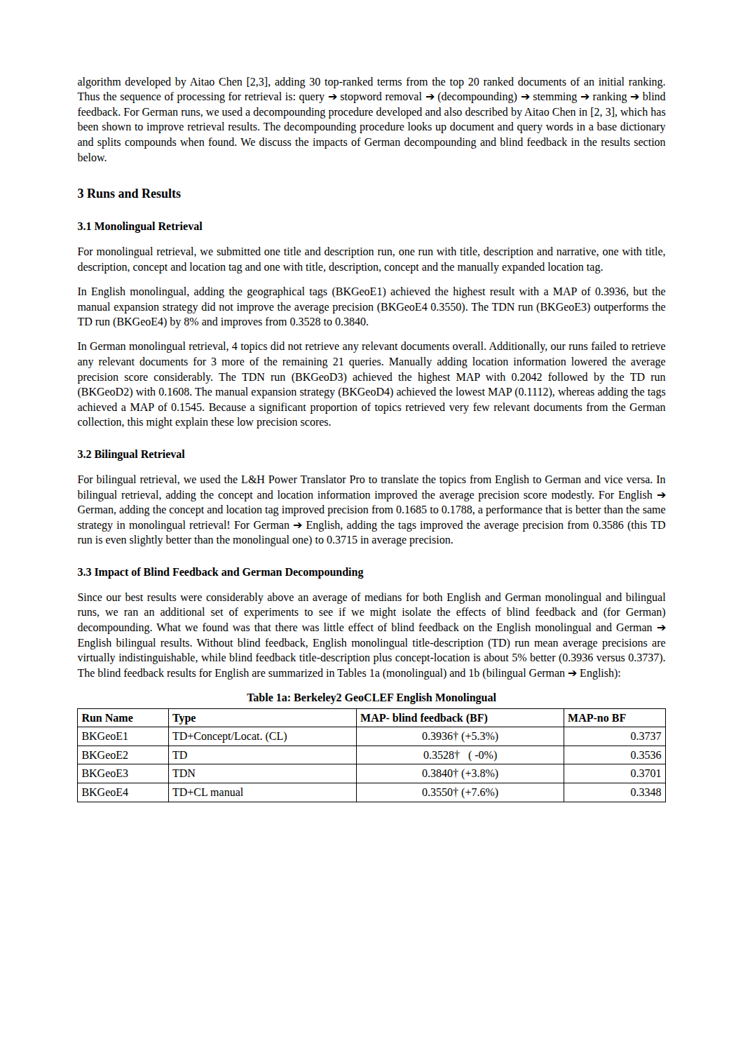algorithm developed by Aitao Chen [2,3], adding 30 top-ranked terms from the top 20 ranked documents of an initial ranking. Thus the sequence of processing for retrieval is: query ➔ stopword removal ➔ (decompounding) ➔ stemming ➔ ranking ➔ blind feedback. For German runs, we used a decompounding procedure developed and also described by Aitao Chen in [2, 3], which has been shown to improve retrieval results. The decompounding procedure looks up document and query words in a base dictionary and splits compounds when found. We discuss the impacts of German decompounding and blind feedback in the results section below.
3 Runs and Results
3.1 Monolingual Retrieval
For monolingual retrieval, we submitted one title and description run, one run with title, description and narrative, one with title, description, concept and location tag and one with title, description, concept and the manually expanded location tag.
In English monolingual, adding the geographical tags (BKGeoE1) achieved the highest result with a MAP of 0.3936, but the manual expansion strategy did not improve the average precision (BKGeoE4 0.3550). The TDN run (BKGeoE3) outperforms the TD run (BKGeoE4) by 8% and improves from 0.3528 to 0.3840.
In German monolingual retrieval, 4 topics did not retrieve any relevant documents overall. Additionally, our runs failed to retrieve any relevant documents for 3 more of the remaining 21 queries. Manually adding location information lowered the average precision score considerably. The TDN run (BKGeoD3) achieved the highest MAP with 0.2042 followed by the TD run (BKGeoD2) with 0.1608. The manual expansion strategy (BKGeoD4) achieved the lowest MAP (0.1112), whereas adding the tags achieved a MAP of 0.1545. Because a significant proportion of topics retrieved very few relevant documents from the German collection, this might explain these low precision scores.
3.2 Bilingual Retrieval
For bilingual retrieval, we used the L&H Power Translator Pro to translate the topics from English to German and vice versa. In bilingual retrieval, adding the concept and location information improved the average precision score modestly. For English ➔ German, adding the concept and location tag improved precision from 0.1685 to 0.1788, a performance that is better than the same strategy in monolingual retrieval! For German ➔ English, adding the tags improved the average precision from 0.3586 (this TD run is even slightly better than the monolingual one) to 0.3715 in average precision.
3.3 Impact of Blind Feedback and German Decompounding
Since our best results were considerably above an average of medians for both English and German monolingual and bilingual runs, we ran an additional set of experiments to see if we might isolate the effects of blind feedback and (for German) decompounding. What we found was that there was little effect of blind feedback on the English monolingual and German ➔ English bilingual results. Without blind feedback, English monolingual title-description (TD) run mean average precisions are virtually indistinguishable, while blind feedback title-description plus concept-location is about 5% better (0.3936 versus 0.3737). The blind feedback results for English are summarized in Tables 1a (monolingual) and 1b (bilingual German ➔ English):
Table 1a: Berkeley2 GeoCLEF English Monolingual
| Run Name | Type | MAP- blind feedback (BF) | MAP-no BF |
| --- | --- | --- | --- |
| BKGeoE1 | TD+Concept/Locat. (CL) | 0.3936† (+5.3%) | 0.3737 |
| BKGeoE2 | TD | 0.3528† ( -0%) | 0.3536 |
| BKGeoE3 | TDN | 0.3840† (+3.8%) | 0.3701 |
| BKGeoE4 | TD+CL manual | 0.3550† (+7.6%) | 0.3348 |